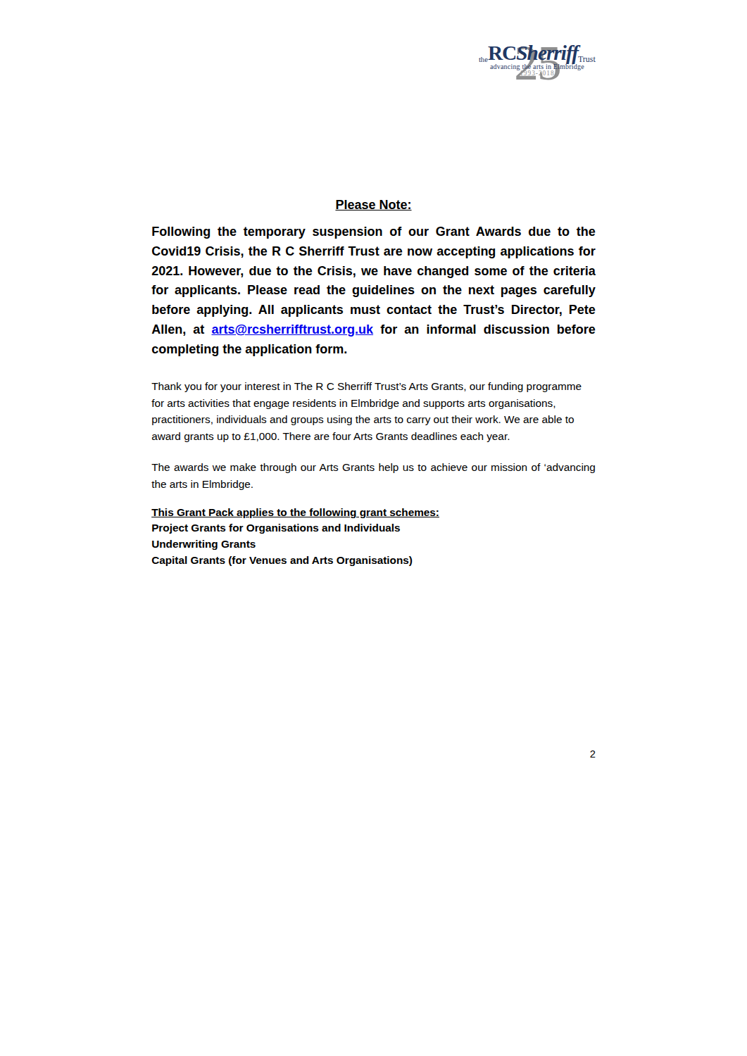25 the RC Sherriff Trust advancing the arts in Elmbridge 1993-2018
Please Note:
Following the temporary suspension of our Grant Awards due to the Covid19 Crisis, the R C Sherriff Trust are now accepting applications for 2021. However, due to the Crisis, we have changed some of the criteria for applicants. Please read the guidelines on the next pages carefully before applying. All applicants must contact the Trust’s Director, Pete Allen, at arts@rcsherrifftrust.org.uk for an informal discussion before completing the application form.
Thank you for your interest in The R C Sherriff Trust’s Arts Grants, our funding programme for arts activities that engage residents in Elmbridge and supports arts organisations, practitioners, individuals and groups using the arts to carry out their work. We are able to award grants up to £1,000. There are four Arts Grants deadlines each year.
The awards we make through our Arts Grants help us to achieve our mission of ‘advancing the arts in Elmbridge.
This Grant Pack applies to the following grant schemes:
Project Grants for Organisations and Individuals
Underwriting Grants
Capital Grants (for Venues and Arts Organisations)
2